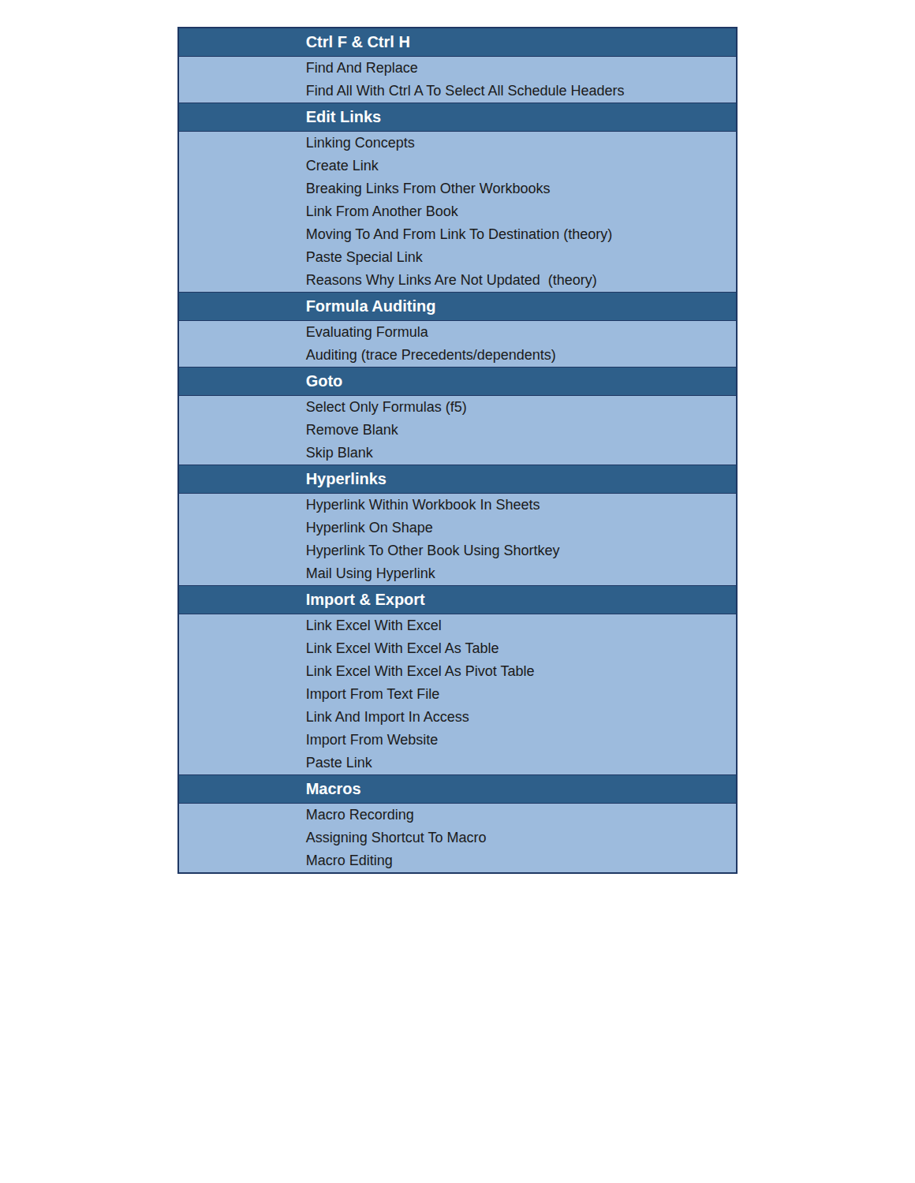| | Ctrl F & Ctrl H |
| | Find And Replace |
| | Find All With Ctrl A To Select All Schedule Headers |
| | Edit Links |
| | Linking Concepts |
| | Create Link |
| | Breaking Links From Other Workbooks |
| | Link From Another Book |
| | Moving To And From Link To Destination (theory) |
| | Paste Special Link |
| | Reasons Why Links Are Not Updated (theory) |
| | Formula Auditing |
| | Evaluating Formula |
| | Auditing (trace Precedents/dependents) |
| | Goto |
| | Select Only Formulas (f5) |
| | Remove Blank |
| | Skip Blank |
| | Hyperlinks |
| | Hyperlink Within Workbook In Sheets |
| | Hyperlink On Shape |
| | Hyperlink To Other Book Using Shortkey |
| | Mail Using Hyperlink |
| | Import & Export |
| | Link Excel With Excel |
| | Link Excel With Excel As Table |
| | Link Excel With Excel As Pivot Table |
| | Import From Text File |
| | Link And Import In Access |
| | Import From Website |
| | Paste Link |
| | Macros |
| | Macro Recording |
| | Assigning Shortcut To Macro |
| | Macro Editing |